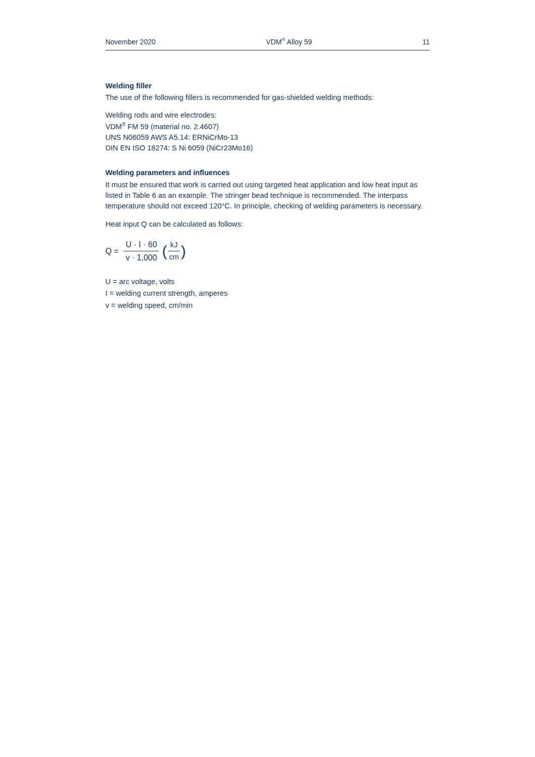November 2020 VDM® Alloy 59 11
Welding filler
The use of the following fillers is recommended for gas-shielded welding methods:
Welding rods and wire electrodes:
VDM® FM 59 (material no. 2.4607)
UNS N06059 AWS A5.14: ERNiCrMo-13
DIN EN ISO 18274: S Ni 6059 (NiCr23Mo16)
Welding parameters and influences
It must be ensured that work is carried out using targeted heat application and low heat input as listed in Table 6 as an example. The stringer bead technique is recommended. The interpass temperature should not exceed 120°C. In principle, checking of welding parameters is necessary.
Heat input Q can be calculated as follows:
Q = U · I · 60 v · 1,000 ( kJ cm )
U = arc voltage, volts
I = welding current strength, amperes
v = welding speed, cm/min